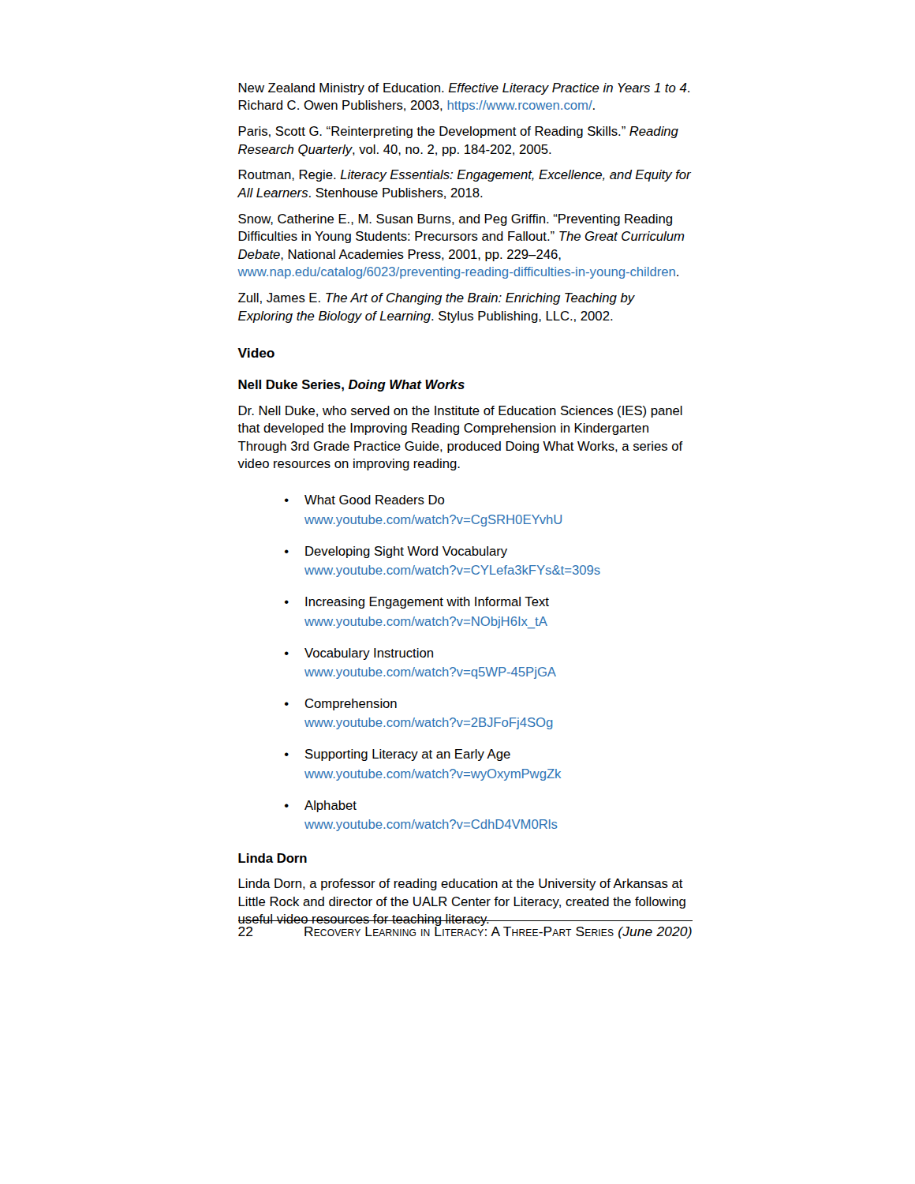New Zealand Ministry of Education. Effective Literacy Practice in Years 1 to 4. Richard C. Owen Publishers, 2003, https://www.rcowen.com/.
Paris, Scott G. “Reinterpreting the Development of Reading Skills.” Reading Research Quarterly, vol. 40, no. 2, pp. 184-202, 2005.
Routman, Regie. Literacy Essentials: Engagement, Excellence, and Equity for All Learners. Stenhouse Publishers, 2018.
Snow, Catherine E., M. Susan Burns, and Peg Griffin. “Preventing Reading Difficulties in Young Students: Precursors and Fallout.” The Great Curriculum Debate, National Academies Press, 2001, pp. 229–246,
www.nap.edu/catalog/6023/preventing-reading-difficulties-in-young-children.
Zull, James E. The Art of Changing the Brain: Enriching Teaching by Exploring the Biology of Learning. Stylus Publishing, LLC., 2002.
Video
Nell Duke Series, Doing What Works
Dr. Nell Duke, who served on the Institute of Education Sciences (IES) panel that developed the Improving Reading Comprehension in Kindergarten Through 3rd Grade Practice Guide, produced Doing What Works, a series of video resources on improving reading.
What Good Readers Do www.youtube.com/watch?v=CgSRH0EYvhU
Developing Sight Word Vocabulary www.youtube.com/watch?v=CYLefa3kFYs&t=309s
Increasing Engagement with Informal Text www.youtube.com/watch?v=NObjH6Ix_tA
Vocabulary Instruction www.youtube.com/watch?v=q5WP-45PjGA
Comprehension www.youtube.com/watch?v=2BJFoFj4SOg
Supporting Literacy at an Early Age www.youtube.com/watch?v=wyOxymPwgZk
Alphabet www.youtube.com/watch?v=CdhD4VM0Rls
Linda Dorn
Linda Dorn, a professor of reading education at the University of Arkansas at Little Rock and director of the UALR Center for Literacy, created the following useful video resources for teaching literacy.
22 Recovery Learning in Literacy: A Three-Part Series (June 2020)